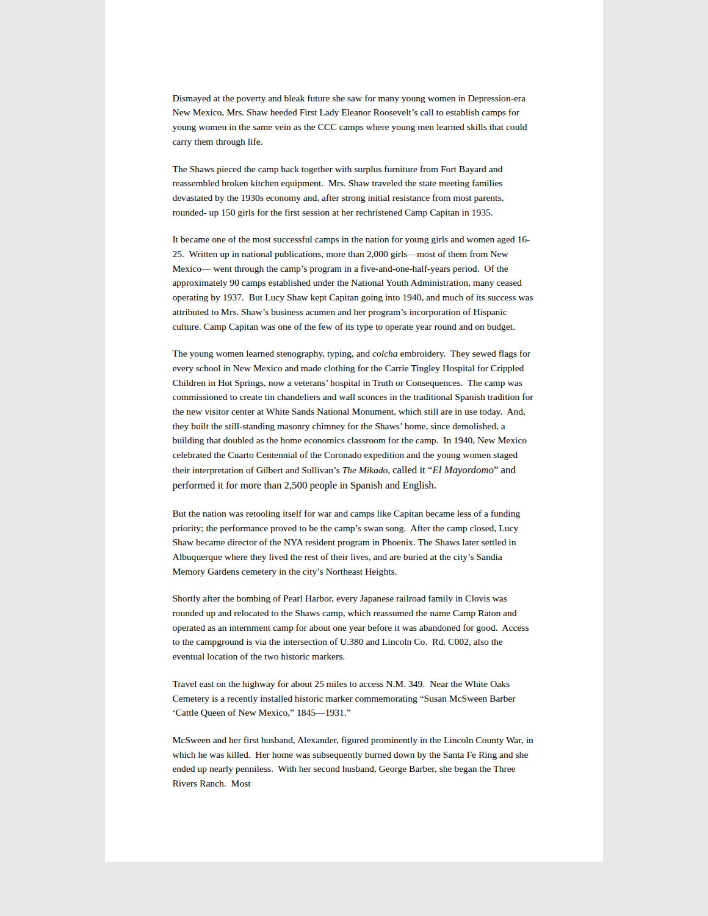Dismayed at the poverty and bleak future she saw for many young women in Depression-era New Mexico, Mrs. Shaw heeded First Lady Eleanor Roosevelt’s call to establish camps for young women in the same vein as the CCC camps where young men learned skills that could carry them through life.
The Shaws pieced the camp back together with surplus furniture from Fort Bayard and reassembled broken kitchen equipment. Mrs. Shaw traveled the state meeting families devastated by the 1930s economy and, after strong initial resistance from most parents, rounded- up 150 girls for the first session at her rechristened Camp Capitan in 1935.
It became one of the most successful camps in the nation for young girls and women aged 16-25. Written up in national publications, more than 2,000 girls—most of them from New Mexico— went through the camp’s program in a five-and-one-half-years period. Of the approximately 90 camps established under the National Youth Administration, many ceased operating by 1937. But Lucy Shaw kept Capitan going into 1940, and much of its success was attributed to Mrs. Shaw’s business acumen and her program’s incorporation of Hispanic culture. Camp Capitan was one of the few of its type to operate year round and on budget.
The young women learned stenography, typing, and colcha embroidery. They sewed flags for every school in New Mexico and made clothing for the Carrie Tingley Hospital for Crippled Children in Hot Springs, now a veterans’ hospital in Truth or Consequences. The camp was commissioned to create tin chandeliers and wall sconces in the traditional Spanish tradition for the new visitor center at White Sands National Monument, which still are in use today. And, they built the still-standing masonry chimney for the Shaws’ home, since demolished, a building that doubled as the home economics classroom for the camp. In 1940, New Mexico celebrated the Cuarto Centennial of the Coronado expedition and the young women staged their interpretation of Gilbert and Sullivan’s The Mikado, called it “El Mayordomo” and performed it for more than 2,500 people in Spanish and English.
But the nation was retooling itself for war and camps like Capitan became less of a funding priority; the performance proved to be the camp’s swan song. After the camp closed, Lucy Shaw became director of the NYA resident program in Phoenix. The Shaws later settled in Albuquerque where they lived the rest of their lives, and are buried at the city’s Sandia Memory Gardens cemetery in the city’s Northeast Heights.
Shortly after the bombing of Pearl Harbor, every Japanese railroad family in Clovis was rounded up and relocated to the Shaws camp, which reassumed the name Camp Raton and operated as an internment camp for about one year before it was abandoned for good. Access to the campground is via the intersection of U.380 and Lincoln Co. Rd. C002, also the eventual location of the two historic markers.
Travel east on the highway for about 25 miles to access N.M. 349. Near the White Oaks Cemetery is a recently installed historic marker commemorating “Susan McSween Barber ‘Cattle Queen of New Mexico,” 1845—1931.”
McSween and her first husband, Alexander, figured prominently in the Lincoln County War, in which he was killed. Her home was subsequently burned down by the Santa Fe Ring and she ended up nearly penniless. With her second husband, George Barber, she began the Three Rivers Ranch. Most